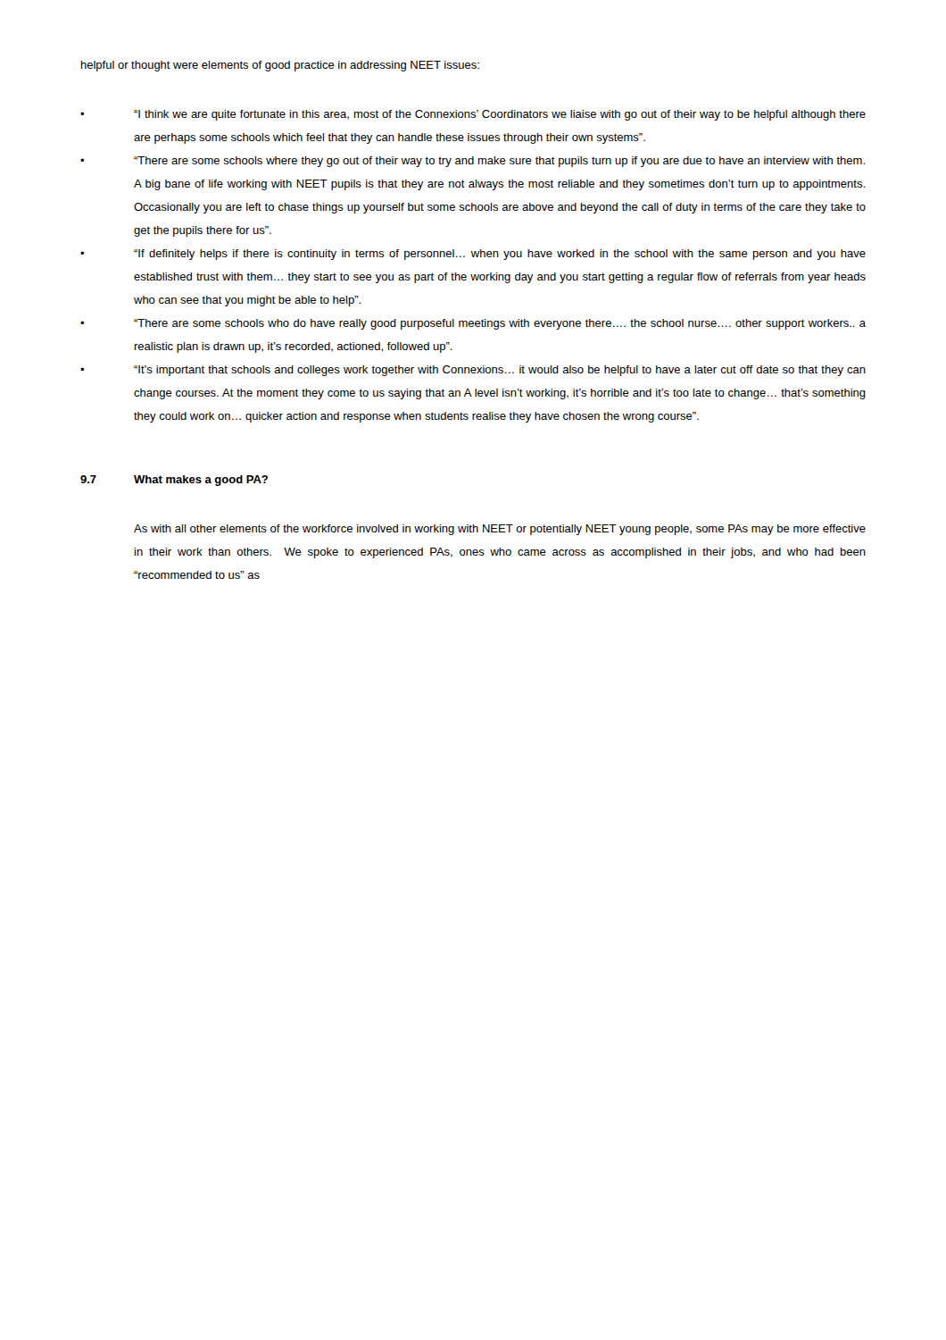helpful or thought were elements of good practice in addressing NEET issues:
“I think we are quite fortunate in this area, most of the Connexions’ Coordinators we liaise with go out of their way to be helpful although there are perhaps some schools which feel that they can handle these issues through their own systems”.
“There are some schools where they go out of their way to try and make sure that pupils turn up if you are due to have an interview with them. A big bane of life working with NEET pupils is that they are not always the most reliable and they sometimes don’t turn up to appointments. Occasionally you are left to chase things up yourself but some schools are above and beyond the call of duty in terms of the care they take to get the pupils there for us”.
“If definitely helps if there is continuity in terms of personnel… when you have worked in the school with the same person and you have established trust with them… they start to see you as part of the working day and you start getting a regular flow of referrals from year heads who can see that you might be able to help”.
“There are some schools who do have really good purposeful meetings with everyone there…. the school nurse…. other support workers.. a realistic plan is drawn up, it’s recorded, actioned, followed up”.
“It’s important that schools and colleges work together with Connexions… it would also be helpful to have a later cut off date so that they can change courses. At the moment they come to us saying that an A level isn’t working, it’s horrible and it’s too late to change… that’s something they could work on… quicker action and response when students realise they have chosen the wrong course”.
9.7 What makes a good PA?
As with all other elements of the workforce involved in working with NEET or potentially NEET young people, some PAs may be more effective in their work than others. We spoke to experienced PAs, ones who came across as accomplished in their jobs, and who had been “recommended to us” as